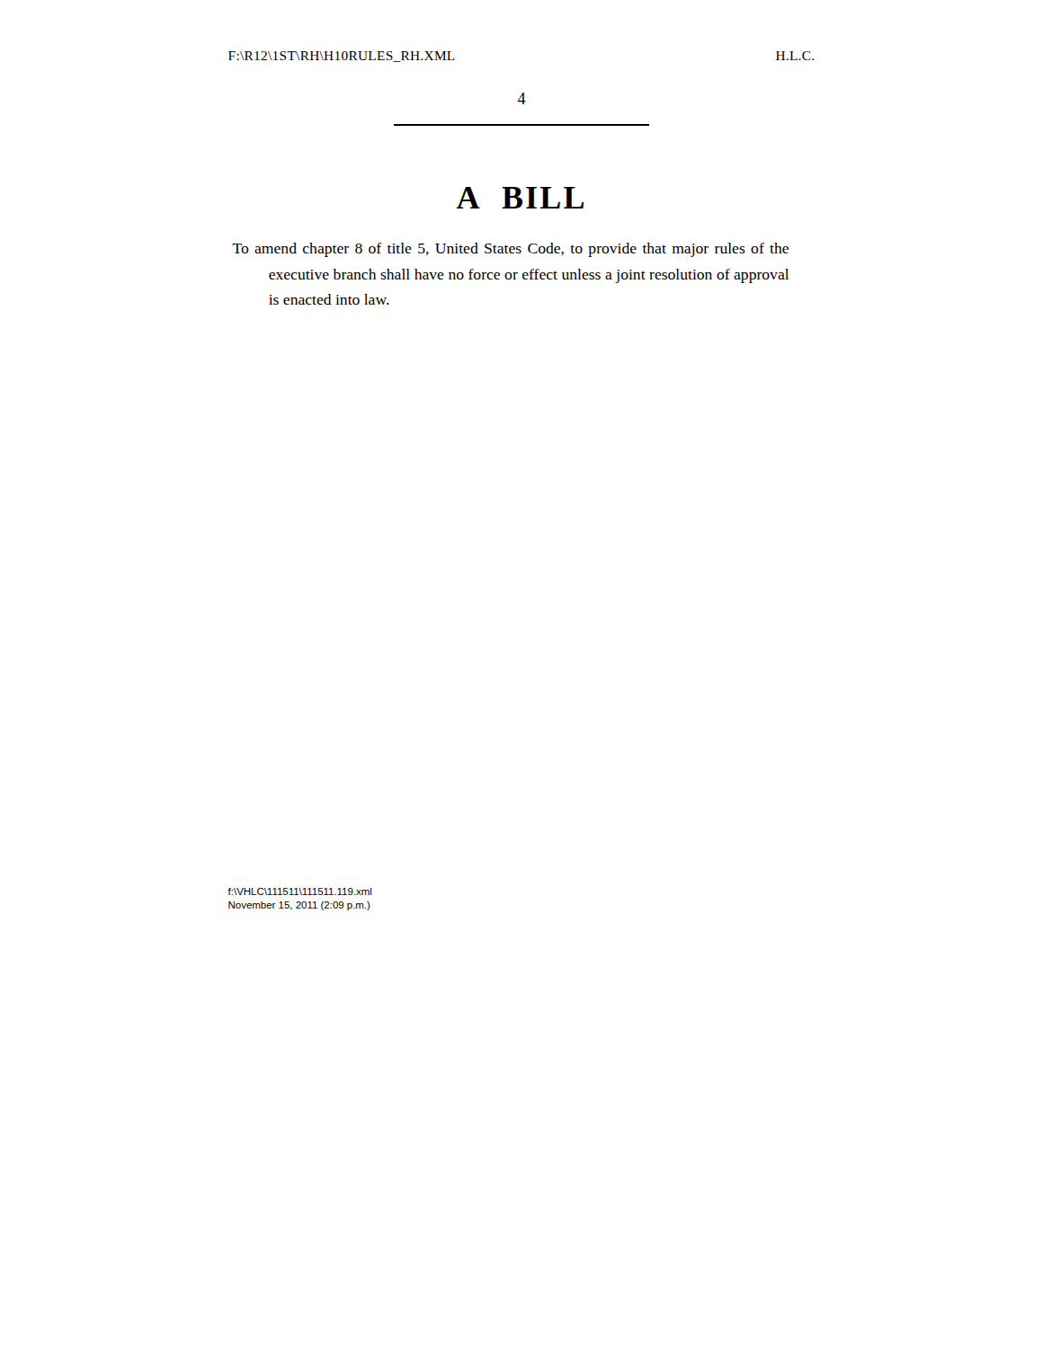F:\R12\1ST\RH\H10RULES_RH.XML H.L.C.
4
A BILL
To amend chapter 8 of title 5, United States Code, to provide that major rules of the executive branch shall have no force or effect unless a joint resolution of approval is enacted into law.
f:\VHLC\111511\111511.119.xml
November 15, 2011 (2:09 p.m.)